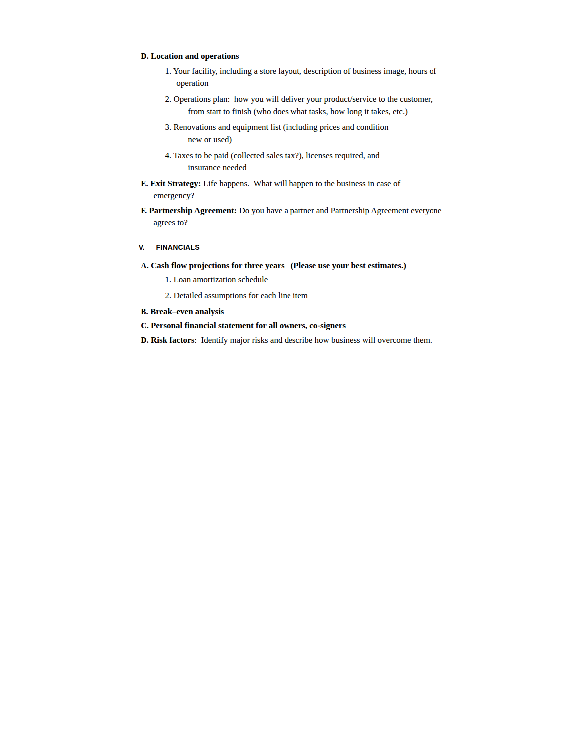D. Location and operations
1. Your facility, including a store layout, description of business image, hours of operation
2. Operations plan: how you will deliver your product/service to the customer, from start to finish (who does what tasks, how long it takes, etc.)
3. Renovations and equipment list (including prices and condition— new or used)
4. Taxes to be paid (collected sales tax?), licenses required, and insurance needed
E. Exit Strategy: Life happens. What will happen to the business in case of emergency?
F. Partnership Agreement: Do you have a partner and Partnership Agreement everyone agrees to?
V. FINANCIALS
A. Cash flow projections for three years (Please use your best estimates.)
1. Loan amortization schedule
2. Detailed assumptions for each line item
B. Break–even analysis
C. Personal financial statement for all owners, co-signers
D. Risk factors: Identify major risks and describe how business will overcome them.